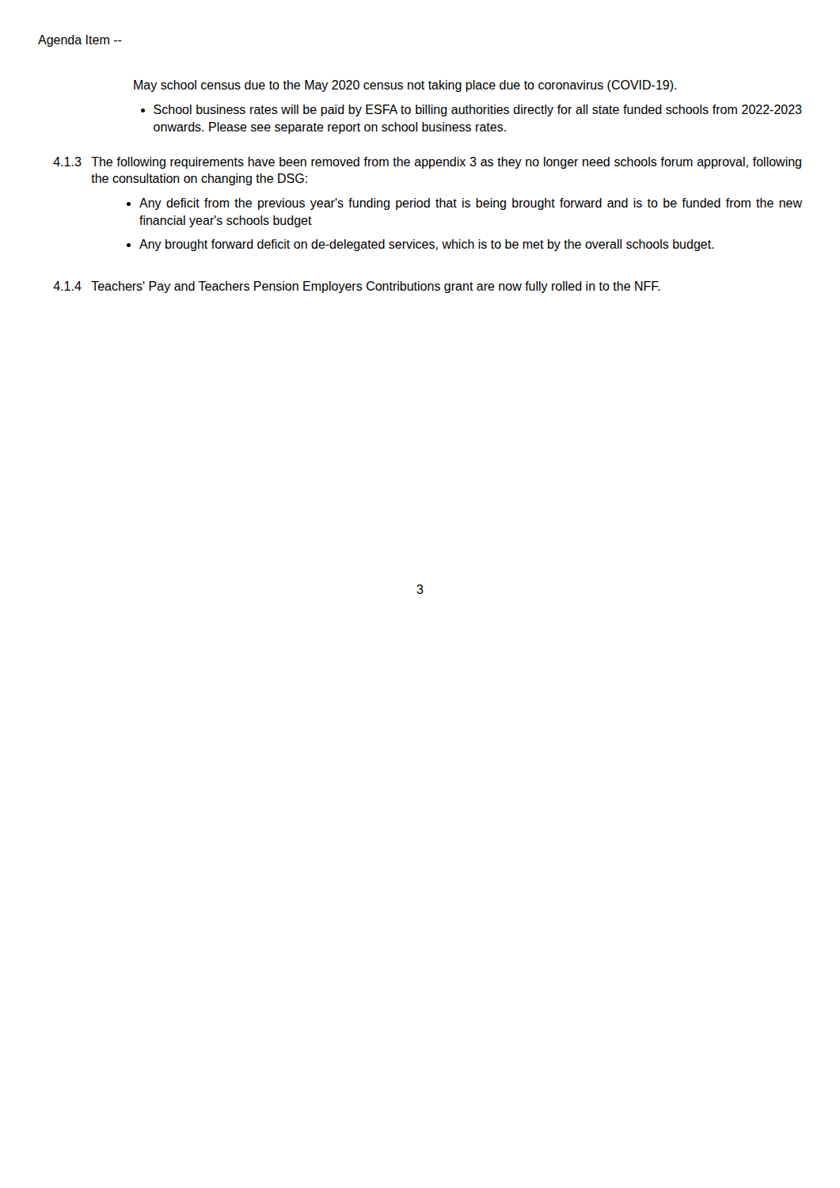Agenda Item --
May school census due to the May 2020 census not taking place due to coronavirus (COVID-19).
School business rates will be paid by ESFA to billing authorities directly for all state funded schools from 2022-2023 onwards. Please see separate report on school business rates.
4.1.3
The following requirements have been removed from the appendix 3 as they no longer need schools forum approval, following the consultation on changing the DSG:
Any deficit from the previous year's funding period that is being brought forward and is to be funded from the new financial year's schools budget
Any brought forward deficit on de-delegated services, which is to be met by the overall schools budget.
4.1.4
Teachers' Pay and Teachers Pension Employers Contributions grant are now fully rolled in to the NFF.
3